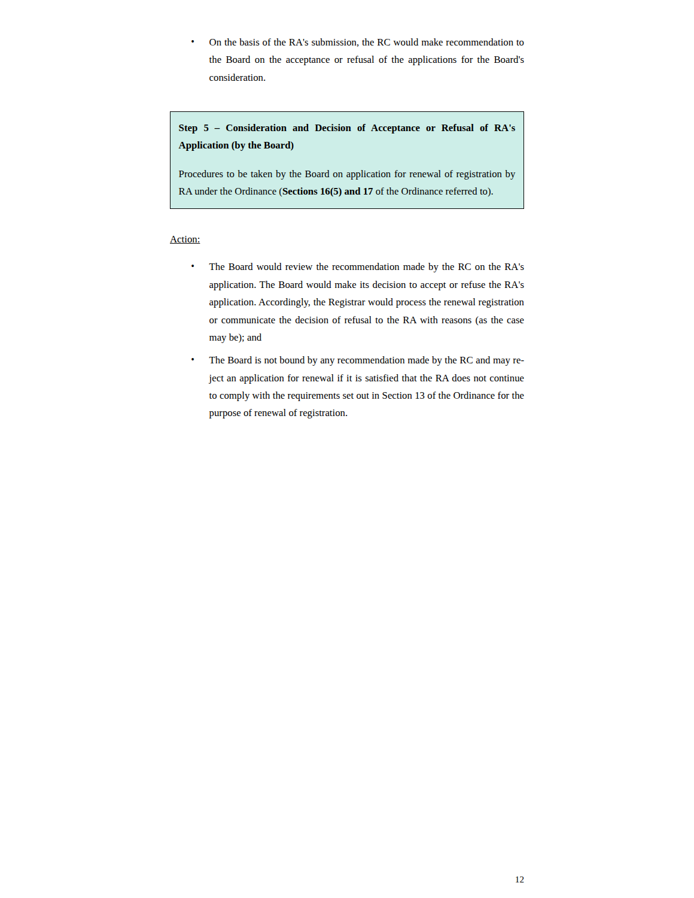On the basis of the RA's submission, the RC would make recommendation to the Board on the acceptance or refusal of the applications for the Board's consideration.
Step 5 – Consideration and Decision of Acceptance or Refusal of RA's Application (by the Board)
Procedures to be taken by the Board on application for renewal of registration by RA under the Ordinance (Sections 16(5) and 17 of the Ordinance referred to).
Action:
The Board would review the recommendation made by the RC on the RA's application. The Board would make its decision to accept or refuse the RA's application. Accordingly, the Registrar would process the renewal registration or communicate the decision of refusal to the RA with reasons (as the case may be); and
The Board is not bound by any recommendation made by the RC and may reject an application for renewal if it is satisfied that the RA does not continue to comply with the requirements set out in Section 13 of the Ordinance for the purpose of renewal of registration.
12